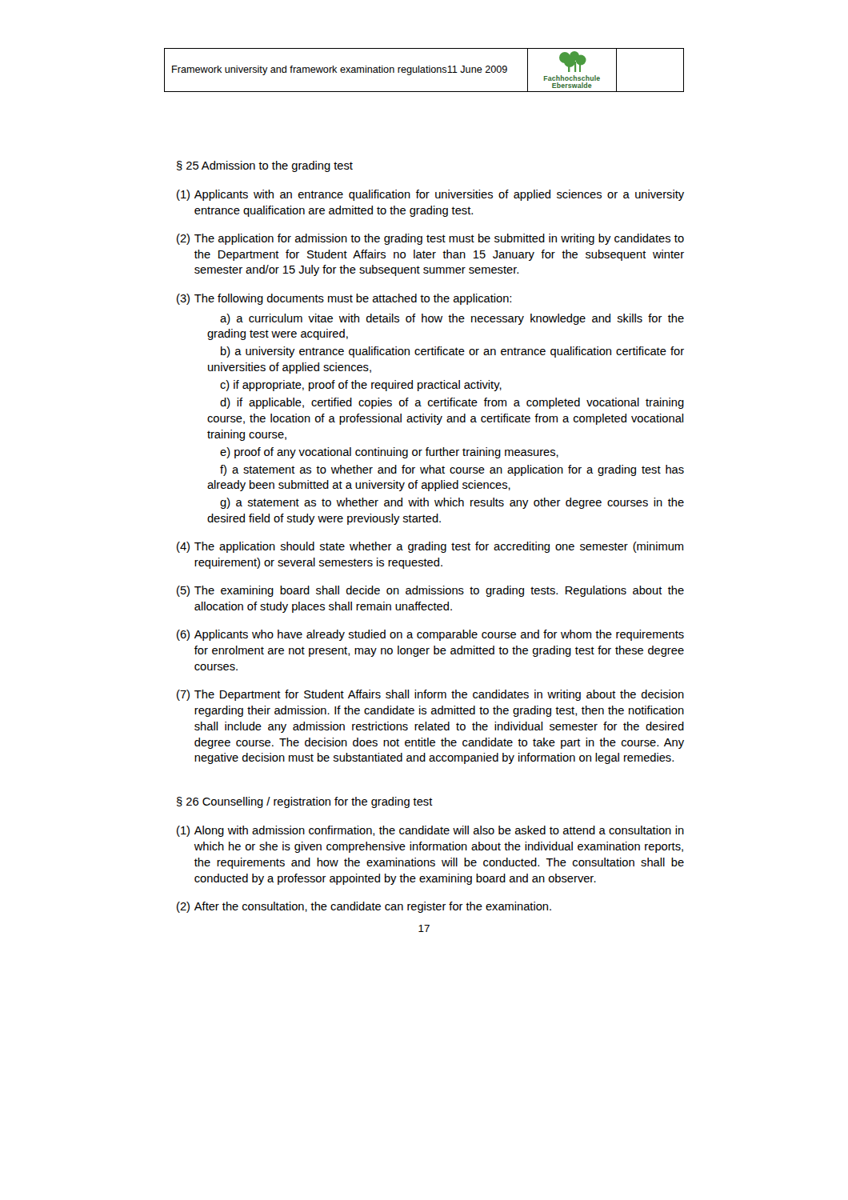Framework university and framework examination regulations11 June 2009
Fachhochschule
Eberswalde
§ 25 Admission to the grading test
(1) Applicants with an entrance qualification for universities of applied sciences or a university entrance qualification are admitted to the grading test.
(2) The application for admission to the grading test must be submitted in writing by candidates to the Department for Student Affairs no later than 15 January for the subsequent winter semester and/or 15 July for the subsequent summer semester.
(3) The following documents must be attached to the application:
a) a curriculum vitae with details of how the necessary knowledge and skills for the grading test were acquired,
b) a university entrance qualification certificate or an entrance qualification certificate for universities of applied sciences,
c) if appropriate, proof of the required practical activity,
d) if applicable, certified copies of a certificate from a completed vocational training course, the location of a professional activity and a certificate from a completed vocational training course,
e) proof of any vocational continuing or further training measures,
f) a statement as to whether and for what course an application for a grading test has already been submitted at a university of applied sciences,
g) a statement as to whether and with which results any other degree courses in the desired field of study were previously started.
(4) The application should state whether a grading test for accrediting one semester (minimum requirement) or several semesters is requested.
(5) The examining board shall decide on admissions to grading tests. Regulations about the allocation of study places shall remain unaffected.
(6) Applicants who have already studied on a comparable course and for whom the requirements for enrolment are not present, may no longer be admitted to the grading test for these degree courses.
(7) The Department for Student Affairs shall inform the candidates in writing about the decision regarding their admission. If the candidate is admitted to the grading test, then the notification shall include any admission restrictions related to the individual semester for the desired degree course. The decision does not entitle the candidate to take part in the course. Any negative decision must be substantiated and accompanied by information on legal remedies.
§ 26 Counselling / registration for the grading test
(1) Along with admission confirmation, the candidate will also be asked to attend a consultation in which he or she is given comprehensive information about the individual examination reports, the requirements and how the examinations will be conducted. The consultation shall be conducted by a professor appointed by the examining board and an observer.
(2) After the consultation, the candidate can register for the examination.
17